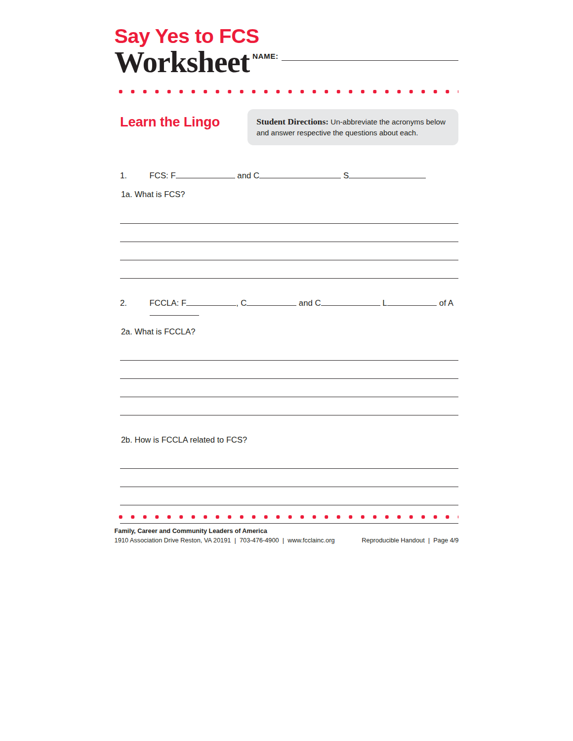Say Yes to FCS
Worksheet
NAME:
Learn the Lingo
Student Directions: Un-abbreviate the acronyms below and answer respective the questions about each.
1. FCS: F and C S
1a. What is FCS?
2. FCCLA: F , C and C L of A
2a. What is FCCLA?
2b. How is FCCLA related to FCS?
Family, Career and Community Leaders of America
1910 Association Drive Reston, VA 20191 | 703-476-4900 | www.fcclainc.org
Reproducible Handout | Page 4/9